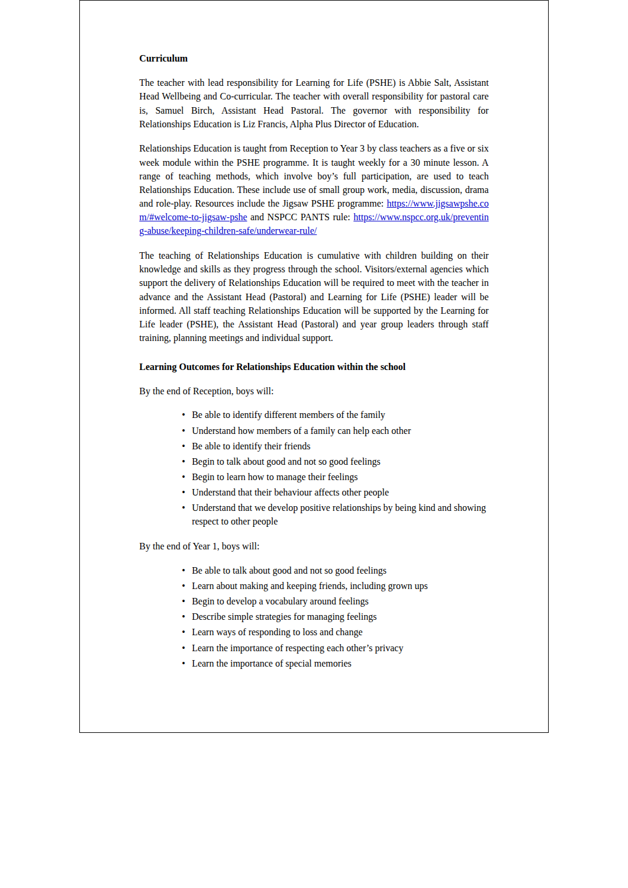Curriculum
The teacher with lead responsibility for Learning for Life (PSHE) is Abbie Salt, Assistant Head Wellbeing and Co-curricular. The teacher with overall responsibility for pastoral care is, Samuel Birch, Assistant Head Pastoral. The governor with responsibility for Relationships Education is Liz Francis, Alpha Plus Director of Education.
Relationships Education is taught from Reception to Year 3 by class teachers as a five or six week module within the PSHE programme. It is taught weekly for a 30 minute lesson. A range of teaching methods, which involve boy’s full participation, are used to teach Relationships Education. These include use of small group work, media, discussion, drama and role-play. Resources include the Jigsaw PSHE programme: https://www.jigsawpshe.com/#welcome-to-jigsaw-pshe and NSPCC PANTS rule: https://www.nspcc.org.uk/preventing-abuse/keeping-children-safe/underwear-rule/
The teaching of Relationships Education is cumulative with children building on their knowledge and skills as they progress through the school. Visitors/external agencies which support the delivery of Relationships Education will be required to meet with the teacher in advance and the Assistant Head (Pastoral) and Learning for Life (PSHE) leader will be informed. All staff teaching Relationships Education will be supported by the Learning for Life leader (PSHE), the Assistant Head (Pastoral) and year group leaders through staff training, planning meetings and individual support.
Learning Outcomes for Relationships Education within the school
By the end of Reception, boys will:
Be able to identify different members of the family
Understand how members of a family can help each other
Be able to identify their friends
Begin to talk about good and not so good feelings
Begin to learn how to manage their feelings
Understand that their behaviour affects other people
Understand that we develop positive relationships by being kind and showing respect to other people
By the end of Year 1, boys will:
Be able to talk about good and not so good feelings
Learn about making and keeping friends, including grown ups
Begin to develop a vocabulary around feelings
Describe simple strategies for managing feelings
Learn ways of responding to loss and change
Learn the importance of respecting each other’s privacy
Learn the importance of special memories